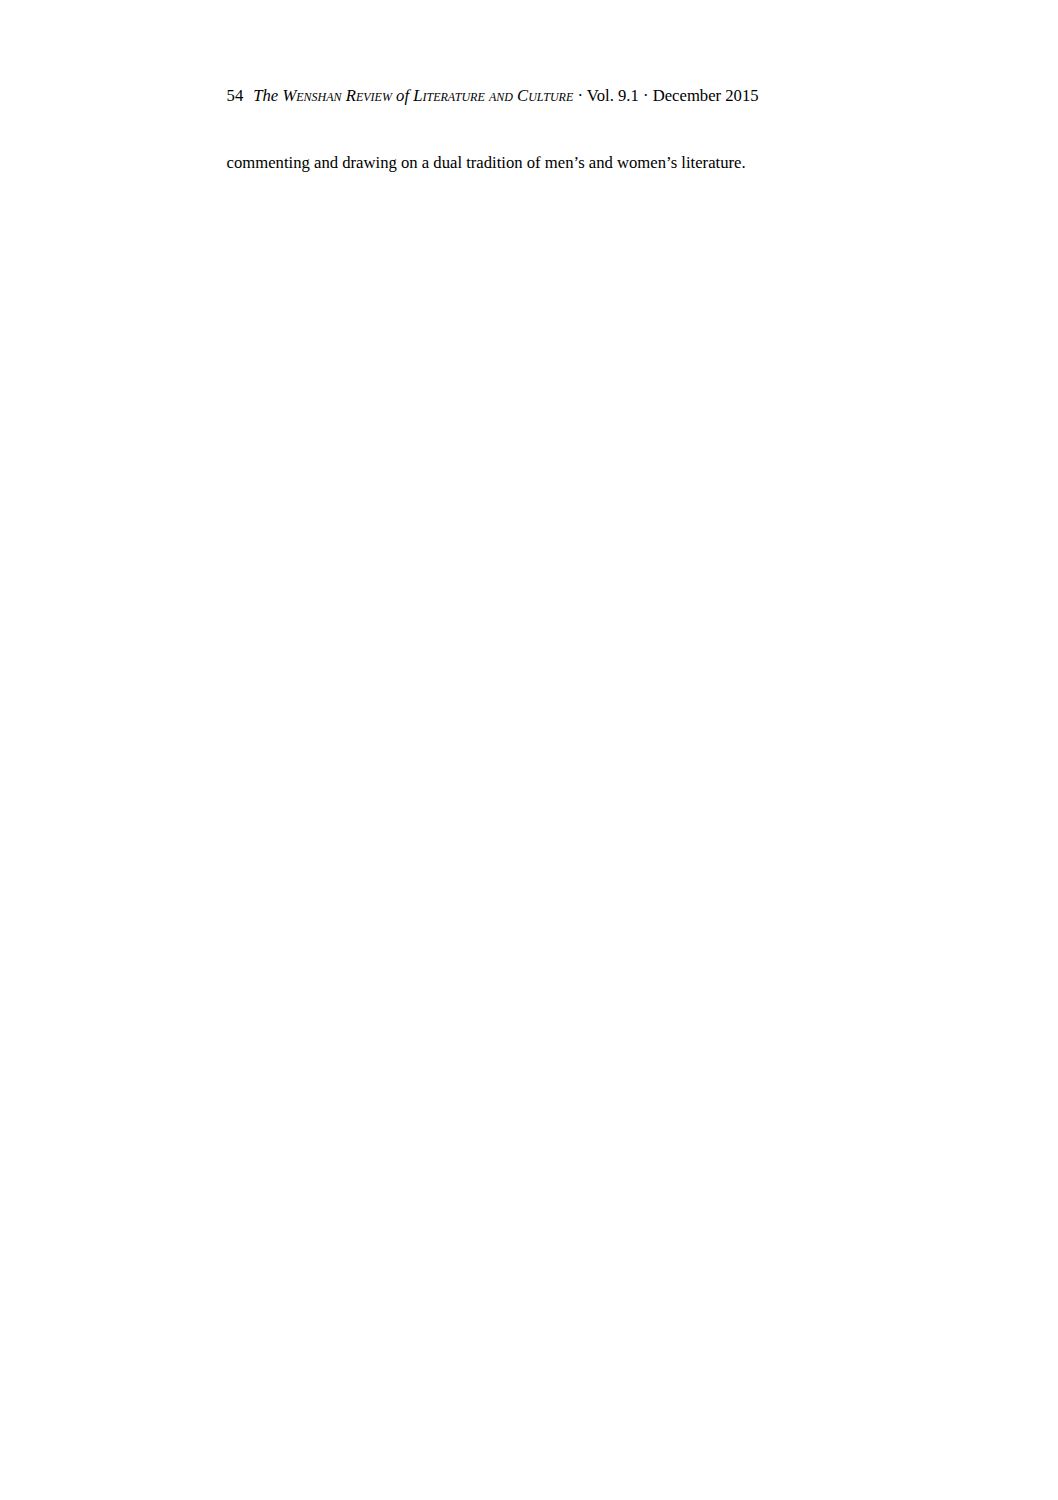54 The Wenshan Review of Literature and Culture · Vol. 9.1 · December 2015
commenting and drawing on a dual tradition of men’s and women’s literature.